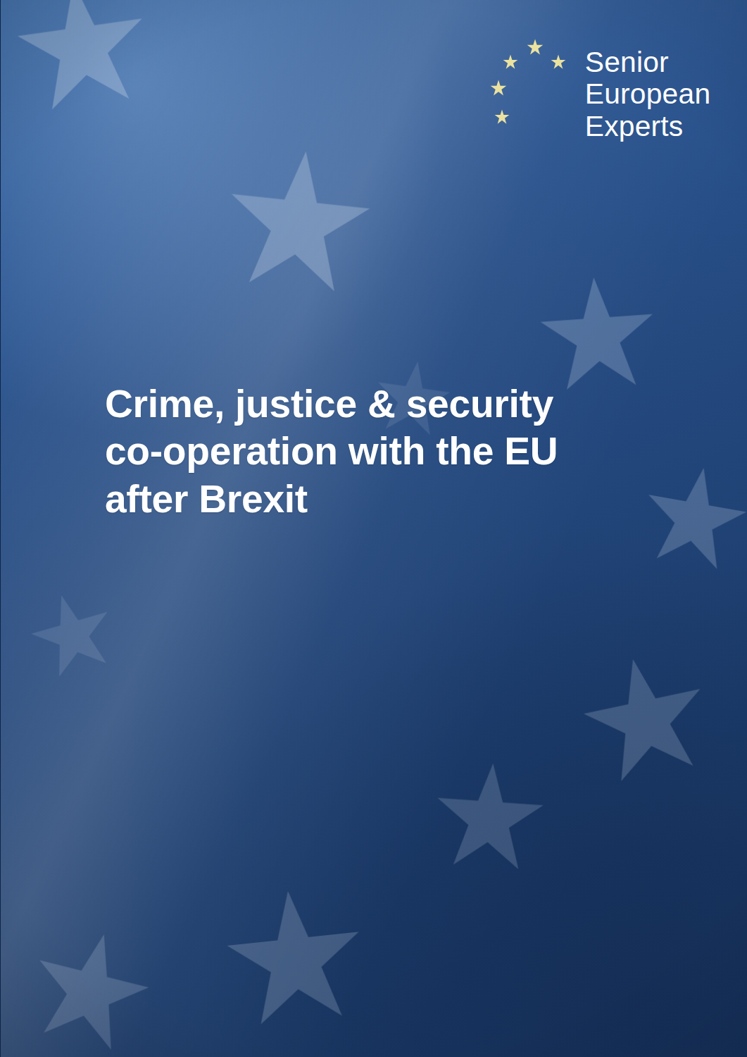Senior European Experts
Crime, justice & security co-operation with the EU after Brexit